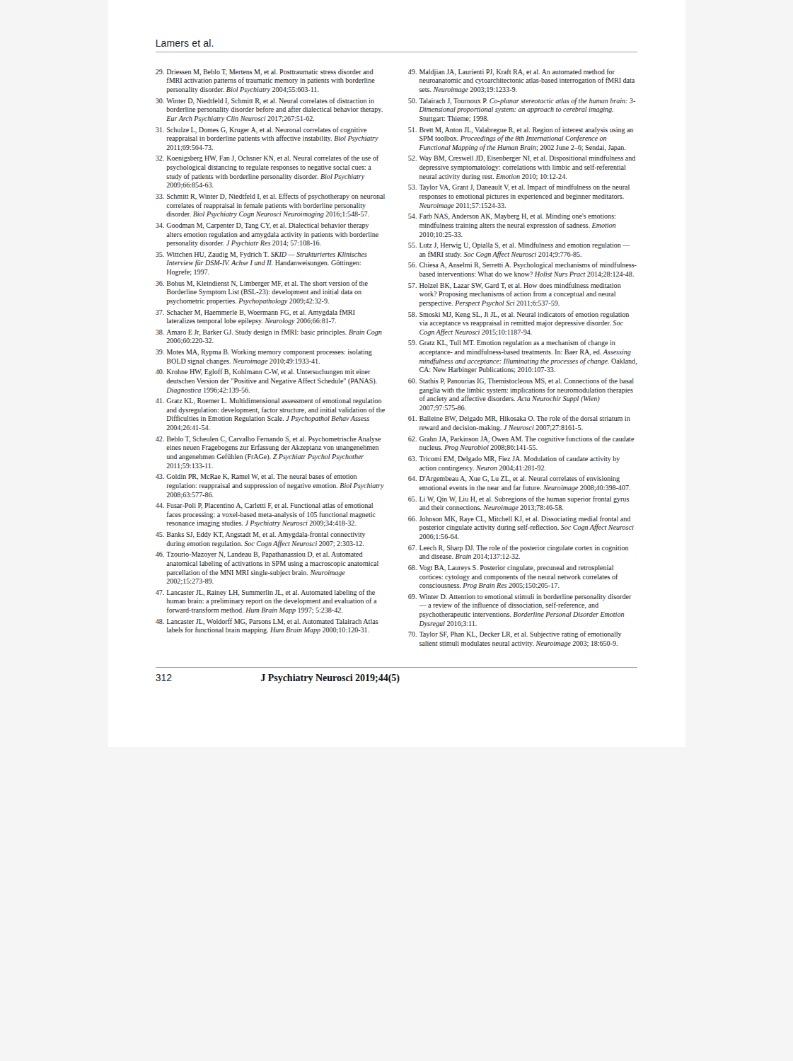Lamers et al.
29. Driessen M, Beblo T, Mertens M, et al. Posttraumatic stress disorder and fMRI activation patterns of traumatic memory in patients with borderline personality disorder. Biol Psychiatry 2004;55:603-11.
30. Winter D, Niedtfeld I, Schmitt R, et al. Neural correlates of distraction in borderline personality disorder before and after dialectical behavior therapy. Eur Arch Psychiatry Clin Neurosci 2017;267:51-62.
31. Schulze L, Domes G, Kruger A, et al. Neuronal correlates of cognitive reappraisal in borderline patients with affective instability. Biol Psychiatry 2011;69:564-73.
32. Koenigsberg HW, Fan J, Ochsner KN, et al. Neural correlates of the use of psychological distancing to regulate responses to negative social cues: a study of patients with borderline personality disorder. Biol Psychiatry 2009;66:854-63.
33. Schmitt R, Winter D, Niedtfeld I, et al. Effects of psychotherapy on neuronal correlates of reappraisal in female patients with borderline personality disorder. Biol Psychiatry Cogn Neurosci Neuroimaging 2016;1:548-57.
34. Goodman M, Carpenter D, Tang CY, et al. Dialectical behavior therapy alters emotion regulation and amygdala activity in patients with borderline personality disorder. J Psychiatr Res 2014; 57:108-16.
35. Wittchen HU, Zaudig M, Fydrich T. SKID — Strukturiertes Klinisches Interview für DSM-IV. Achse I und II. Handanweisungen. Göttingen: Hogrefe; 1997.
36. Bohus M, Kleindienst N, Limberger MF, et al. The short version of the Borderline Symptom List (BSL-23): development and initial data on psychometric properties. Psychopathology 2009;42:32-9.
37. Schacher M, Haemmerle B, Woermann FG, et al. Amygdala fMRI lateralizes temporal lobe epilepsy. Neurology 2006;66:81-7.
38. Amaro E Jr, Barker GJ. Study design in fMRI: basic principles. Brain Cogn 2006;60:220-32.
39. Motes MA, Rypma B. Working memory component processes: isolating BOLD signal changes. Neuroimage 2010;49:1933-41.
40. Krohne HW, Egloff B, Kohlmann C-W, et al. Untersuchungen mit einer deutschen Version der "Positive and Negative Affect Schedule" (PANAS). Diagnostica 1996;42:139-56.
41. Gratz KL, Roemer L. Multidimensional assessment of emotional regulation and dysregulation: development, factor structure, and initial validation of the Difficulties in Emotion Regulation Scale. J Psychopathol Behav Assess 2004;26:41-54.
42. Beblo T, Scheulen C, Carvalho Fernando S, et al. Psychometrische Analyse eines neuen Fragebogens zur Erfassung der Akzeptanz von unangenehmen und angenehmen Gefühlen (FrAGe). Z Psychiatr Psychol Psychother 2011;59:133-11.
43. Goldin PR, McRae K, Ramel W, et al. The neural bases of emotion regulation: reappraisal and suppression of negative emotion. Biol Psychiatry 2008;63:577-86.
44. Fusar-Poli P, Placentino A, Carletti F, et al. Functional atlas of emotional faces processing: a voxel-based meta-analysis of 105 functional magnetic resonance imaging studies. J Psychiatry Neurosci 2009;34:418-32.
45. Banks SJ, Eddy KT, Angstadt M, et al. Amygdala-frontal connectivity during emotion regulation. Soc Cogn Affect Neurosci 2007; 2:303-12.
46. Tzourio-Mazoyer N, Landeau B, Papathanassiou D, et al. Automated anatomical labeling of activations in SPM using a macroscopic anatomical parcellation of the MNI MRI single-subject brain. Neuroimage 2002;15:273-89.
47. Lancaster JL, Rainey LH, Summerlin JL, et al. Automated labeling of the human brain: a preliminary report on the development and evaluation of a forward-transform method. Hum Brain Mapp 1997; 5:238-42.
48. Lancaster JL, Woldorff MG, Parsons LM, et al. Automated Talairach Atlas labels for functional brain mapping. Hum Brain Mapp 2000;10:120-31.
49. Maldjian JA, Laurienti PJ, Kraft RA, et al. An automated method for neuroanatomic and cytoarchitectonic atlas-based interrogation of fMRI data sets. Neuroimage 2003;19:1233-9.
50. Talairach J, Tournoux P. Co-planar stereotactic atlas of the human brain: 3-Dimensional proportional system: an approach to cerebral imaging. Stuttgart: Thieme; 1998.
51. Brett M, Anton JL, Valabregue R, et al. Region of interest analysis using an SPM toolbox. Proceedings of the 8th International Conference on Functional Mapping of the Human Brain; 2002 June 2–6; Sendai, Japan.
52. Way BM, Creswell JD, Eisenberger NI, et al. Dispositional mindfulness and depressive symptomatology: correlations with limbic and self-referential neural activity during rest. Emotion 2010; 10:12-24.
53. Taylor VA, Grant J, Daneault V, et al. Impact of mindfulness on the neural responses to emotional pictures in experienced and beginner meditators. Neuroimage 2011;57:1524-33.
54. Farb NAS, Anderson AK, Mayberg H, et al. Minding one's emotions: mindfulness training alters the neural expression of sadness. Emotion 2010;10:25-33.
55. Lutz J, Herwig U, Opialla S, et al. Mindfulness and emotion regulation — an fMRI study. Soc Cogn Affect Neurosci 2014;9:776-85.
56. Chiesa A, Anselmi R, Serretti A. Psychological mechanisms of mindfulness-based interventions: What do we know? Holist Nurs Pract 2014;28:124-48.
57. Holzel BK, Lazar SW, Gard T, et al. How does mindfulness meditation work? Proposing mechanisms of action from a conceptual and neural perspective. Perspect Psychol Sci 2011;6:537-59.
58. Smoski MJ, Keng SL, Ji JL, et al. Neural indicators of emotion regulation via acceptance vs reappraisal in remitted major depressive disorder. Soc Cogn Affect Neurosci 2015;10:1187-94.
59. Gratz KL, Tull MT. Emotion regulation as a mechanism of change in acceptance- and mindfulness-based treatments. In: Baer RA, ed. Assessing mindfulness and acceptance: Illuminating the processes of change. Oakland, CA: New Harbinger Publications; 2010:107-33.
60. Stathis P, Panourias IG, Themistocleous MS, et al. Connections of the basal ganglia with the limbic system: implications for neuromodulation therapies of anciety and affective disorders. Acta Neurochir Suppl (Wien) 2007;97:575-86.
61. Balleine BW, Delgado MR, Hikosaka O. The role of the dorsal striatum in reward and decision-making. J Neurosci 2007;27:8161-5.
62. Grahn JA, Parkinson JA, Owen AM. The cognitive functions of the caudate nucleus. Prog Neurobiol 2008;86:141-55.
63. Tricomi EM, Delgado MR, Fiez JA. Modulation of caudate activity by action contingency. Neuron 2004;41:281-92.
64. D'Argembeau A, Xue G, Lu ZL, et al. Neural correlates of envisioning emotional events in the near and far future. Neuroimage 2008;40:398-407.
65. Li W, Qin W, Liu H, et al. Subregions of the human superior frontal gyrus and their connections. Neuroimage 2013;78:46-58.
66. Johnson MK, Raye CL, Mitchell KJ, et al. Dissociating medial frontal and posterior cingulate activity during self-reflection. Soc Cogn Affect Neurosci 2006;1:56-64.
67. Leech R, Sharp DJ. The role of the posterior cingulate cortex in cognition and disease. Brain 2014;137:12-32.
68. Vogt BA, Laureys S. Posterior cingulate, precuneal and retrosplenial cortices: cytology and components of the neural network correlates of consciousness. Prog Brain Res 2005;150:205-17.
69. Winter D. Attention to emotional stimuli in borderline personality disorder — a review of the influence of dissociation, self-reference, and psychotherapeutic interventions. Borderline Personal Disorder Emotion Dysregul 2016;3:11.
70. Taylor SF, Phan KL, Decker LR, et al. Subjective rating of emotionally salient stimuli modulates neural activity. Neuroimage 2003; 18:650-9.
312
J Psychiatry Neurosci 2019;44(5)